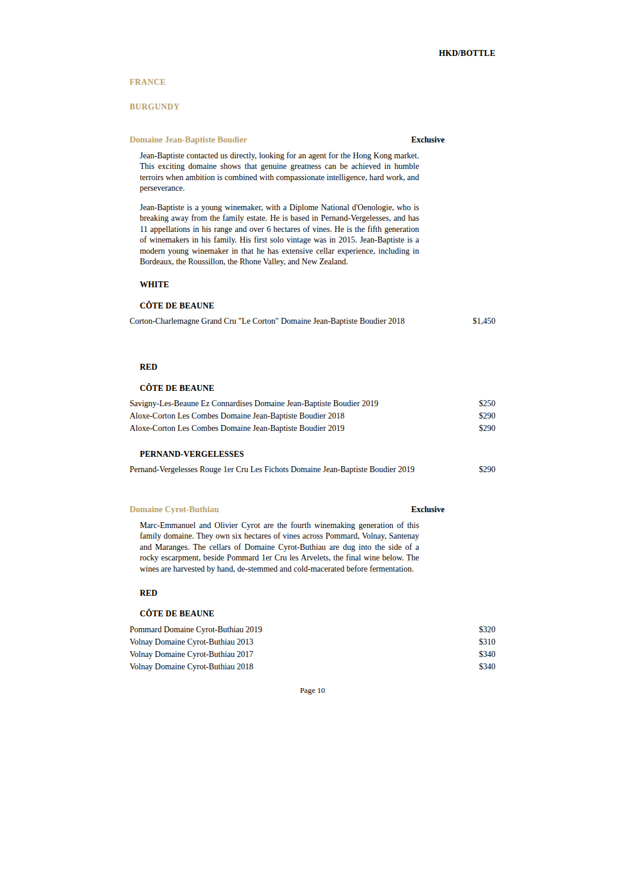HKD/BOTTLE
FRANCE
BURGUNDY
Domaine Jean-Baptiste Boudier Exclusive
Jean-Baptiste contacted us directly, looking for an agent for the Hong Kong market. This exciting domaine shows that genuine greatness can be achieved in humble terroirs when ambition is combined with compassionate intelligence, hard work, and perseverance.
Jean-Baptiste is a young winemaker, with a Diplome National d'Oenologie, who is breaking away from the family estate. He is based in Pernand-Vergelesses, and has 11 appellations in his range and over 6 hectares of vines. He is the fifth generation of winemakers in his family. His first solo vintage was in 2015. Jean-Baptiste is a modern young winemaker in that he has extensive cellar experience, including in Bordeaux, the Roussillon, the Rhone Valley, and New Zealand.
WHITE
CÔTE DE BEAUNE
| Corton-Charlemagne Grand Cru "Le Corton" Domaine Jean-Baptiste Boudier 2018 | $1,450 |
RED
CÔTE DE BEAUNE
| Savigny-Les-Beaune Ez Connardises Domaine Jean-Baptiste Boudier 2019 | $250 |
| Aloxe-Corton Les Combes Domaine Jean-Baptiste Boudier 2018 | $290 |
| Aloxe-Corton Les Combes Domaine Jean-Baptiste Boudier 2019 | $290 |
PERNAND-VERGELESSES
| Pernand-Vergelesses Rouge 1er Cru Les Fichots Domaine Jean-Baptiste Boudier 2019 | $290 |
Domaine Cyrot-Buthiau Exclusive
Marc-Emmanuel and Olivier Cyrot are the fourth winemaking generation of this family domaine. They own six hectares of vines across Pommard, Volnay, Santenay and Maranges. The cellars of Domaine Cyrot-Buthiau are dug into the side of a rocky escarpment, beside Pommard 1er Cru les Arvelets, the final wine below. The wines are harvested by hand, de-stemmed and cold-macerated before fermentation.
RED
CÔTE DE BEAUNE
| Pommard Domaine Cyrot-Buthiau 2019 | $320 |
| Volnay Domaine Cyrot-Buthiau 2013 | $310 |
| Volnay Domaine Cyrot-Buthiau 2017 | $340 |
| Volnay Domaine Cyrot-Buthiau 2018 | $340 |
Page 10